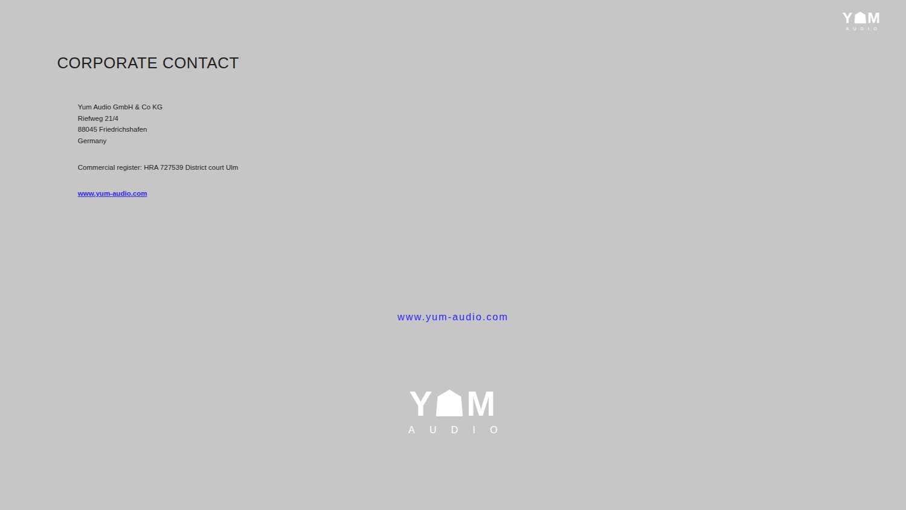Y☗M A U D I O
CORPORATE CONTACT
Yum Audio GmbH & Co KG
Riefweg 21/4
88045 Friedrichshafen
Germany
Commercial register: HRA 727539 District court Ulm
www.yum-audio.com
www.yum-audio.com
Y☗M A U D I O